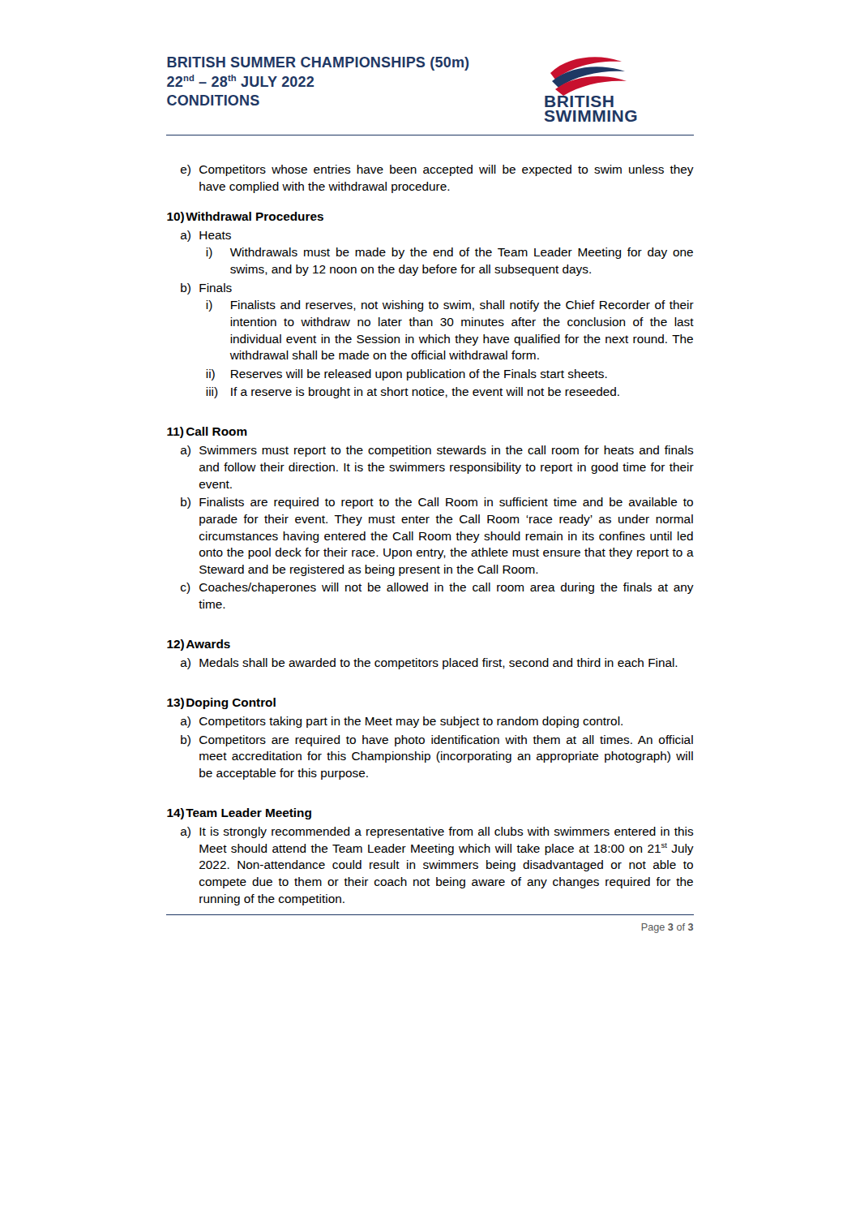BRITISH SUMMER CHAMPIONSHIPS (50m)
22nd – 28th JULY 2022
CONDITIONS
BRITISH SWIMMING
e) Competitors whose entries have been accepted will be expected to swim unless they have complied with the withdrawal procedure.
10) Withdrawal Procedures
a) Heats
i) Withdrawals must be made by the end of the Team Leader Meeting for day one swims, and by 12 noon on the day before for all subsequent days.
b) Finals
i) Finalists and reserves, not wishing to swim, shall notify the Chief Recorder of their intention to withdraw no later than 30 minutes after the conclusion of the last individual event in the Session in which they have qualified for the next round. The withdrawal shall be made on the official withdrawal form.
ii) Reserves will be released upon publication of the Finals start sheets.
iii) If a reserve is brought in at short notice, the event will not be reseeded.
11) Call Room
a) Swimmers must report to the competition stewards in the call room for heats and finals and follow their direction. It is the swimmers responsibility to report in good time for their event.
b) Finalists are required to report to the Call Room in sufficient time and be available to parade for their event. They must enter the Call Room ‘race ready’ as under normal circumstances having entered the Call Room they should remain in its confines until led onto the pool deck for their race. Upon entry, the athlete must ensure that they report to a Steward and be registered as being present in the Call Room.
c) Coaches/chaperones will not be allowed in the call room area during the finals at any time.
12) Awards
a) Medals shall be awarded to the competitors placed first, second and third in each Final.
13) Doping Control
a) Competitors taking part in the Meet may be subject to random doping control.
b) Competitors are required to have photo identification with them at all times. An official meet accreditation for this Championship (incorporating an appropriate photograph) will be acceptable for this purpose.
14) Team Leader Meeting
a) It is strongly recommended a representative from all clubs with swimmers entered in this Meet should attend the Team Leader Meeting which will take place at 18:00 on 21st July 2022. Non-attendance could result in swimmers being disadvantaged or not able to compete due to them or their coach not being aware of any changes required for the running of the competition.
Page 3 of 3